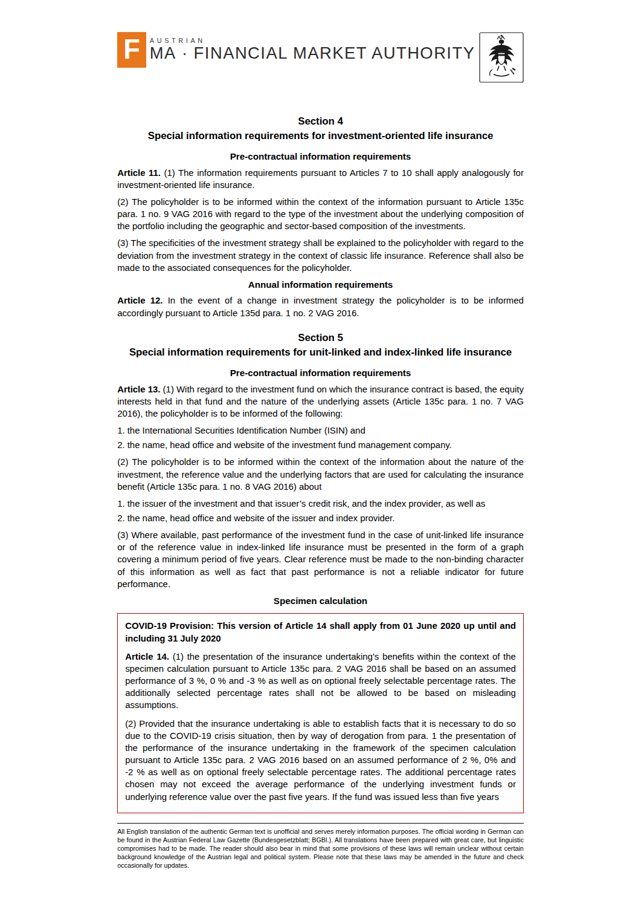F
AUSTRIAN
MA · FINANCIAL MARKET AUTHORITY
Section 4
Special information requirements for investment-oriented life insurance
Pre-contractual information requirements
Article 11. (1) The information requirements pursuant to Articles 7 to 10 shall apply analogously for investment-oriented life insurance.
(2) The policyholder is to be informed within the context of the information pursuant to Article 135c para. 1 no. 9 VAG 2016 with regard to the type of the investment about the underlying composition of the portfolio including the geographic and sector-based composition of the investments.
(3) The specificities of the investment strategy shall be explained to the policyholder with regard to the deviation from the investment strategy in the context of classic life insurance. Reference shall also be made to the associated consequences for the policyholder.
Annual information requirements
Article 12. In the event of a change in investment strategy the policyholder is to be informed accordingly pursuant to Article 135d para. 1 no. 2 VAG 2016.
Section 5
Special information requirements for unit-linked and index-linked life insurance
Pre-contractual information requirements
Article 13. (1) With regard to the investment fund on which the insurance contract is based, the equity interests held in that fund and the nature of the underlying assets (Article 135c para. 1 no. 7 VAG 2016), the policyholder is to be informed of the following:
1. the International Securities Identification Number (ISIN) and
2. the name, head office and website of the investment fund management company.
(2) The policyholder is to be informed within the context of the information about the nature of the investment, the reference value and the underlying factors that are used for calculating the insurance benefit (Article 135c para. 1 no. 8 VAG 2016) about
1. the issuer of the investment and that issuer’s credit risk, and the index provider, as well as
2. the name, head office and website of the issuer and index provider.
(3) Where available, past performance of the investment fund in the case of unit-linked life insurance or of the reference value in index-linked life insurance must be presented in the form of a graph covering a minimum period of five years. Clear reference must be made to the non-binding character of this information as well as fact that past performance is not a reliable indicator for future performance.
Specimen calculation
COVID-19 Provision: This version of Article 14 shall apply from 01 June 2020 up until and including 31 July 2020
Article 14. (1) the presentation of the insurance undertaking's benefits within the context of the specimen calculation pursuant to Article 135c para. 2 VAG 2016 shall be based on an assumed performance of 3 %, 0 % and -3 % as well as on optional freely selectable percentage rates. The additionally selected percentage rates shall not be allowed to be based on misleading assumptions.
(2) Provided that the insurance undertaking is able to establish facts that it is necessary to do so due to the COVID-19 crisis situation, then by way of derogation from para. 1 the presentation of the performance of the insurance undertaking in the framework of the specimen calculation pursuant to Article 135c para. 2 VAG 2016 based on an assumed performance of 2 %, 0% and -2 % as well as on optional freely selectable percentage rates. The additional percentage rates chosen may not exceed the average performance of the underlying investment funds or underlying reference value over the past five years. If the fund was issued less than five years
All English translation of the authentic German text is unofficial and serves merely information purposes. The official wording in German can be found in the Austrian Federal Law Gazette (Bundesgesetzblatt; BGBl.). All translations have been prepared with great care, but linguistic compromises had to be made. The reader should also bear in mind that some provisions of these laws will remain unclear without certain background knowledge of the Austrian legal and political system. Please note that these laws may be amended in the future and check occasionally for updates.